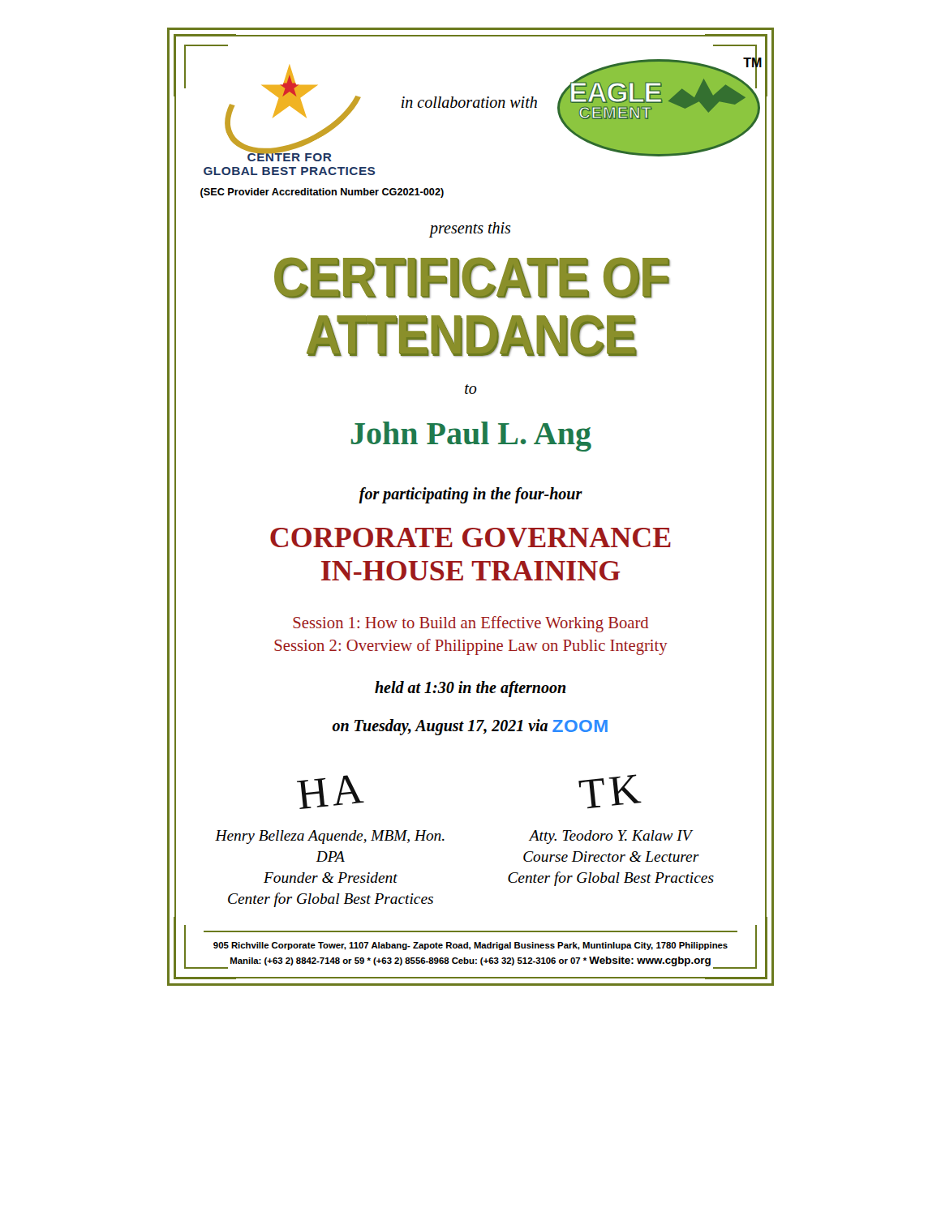CENTER FOR
GLOBAL BEST PRACTICES
in collaboration with
TM
EAGLECEMENT
(SEC Provider Accreditation Number CG2021-002)
presents this
CERTIFICATE OF ATTENDANCE
to
John Paul L. Ang
for participating in the four-hour
CORPORATE GOVERNANCE
IN-HOUSE TRAINING
Session 1: How to Build an Effective Working Board
Session 2: Overview of Philippine Law on Public Integrity
held at 1:30 in the afternoon
on Tuesday, August 17, 2021 via ZOOM
H A
Henry Belleza Aquende, MBM, Hon. DPA
Founder & President
Center for Global Best Practices
T K
Atty. Teodoro Y. Kalaw IV
Course Director & Lecturer
Center for Global Best Practices
905 Richville Corporate Tower, 1107 Alabang- Zapote Road, Madrigal Business Park, Muntinlupa City, 1780 Philippines
Manila: (+63 2) 8842-7148 or 59 * (+63 2) 8556-8968 Cebu: (+63 32) 512-3106 or 07 * Website: www.cgbp.org